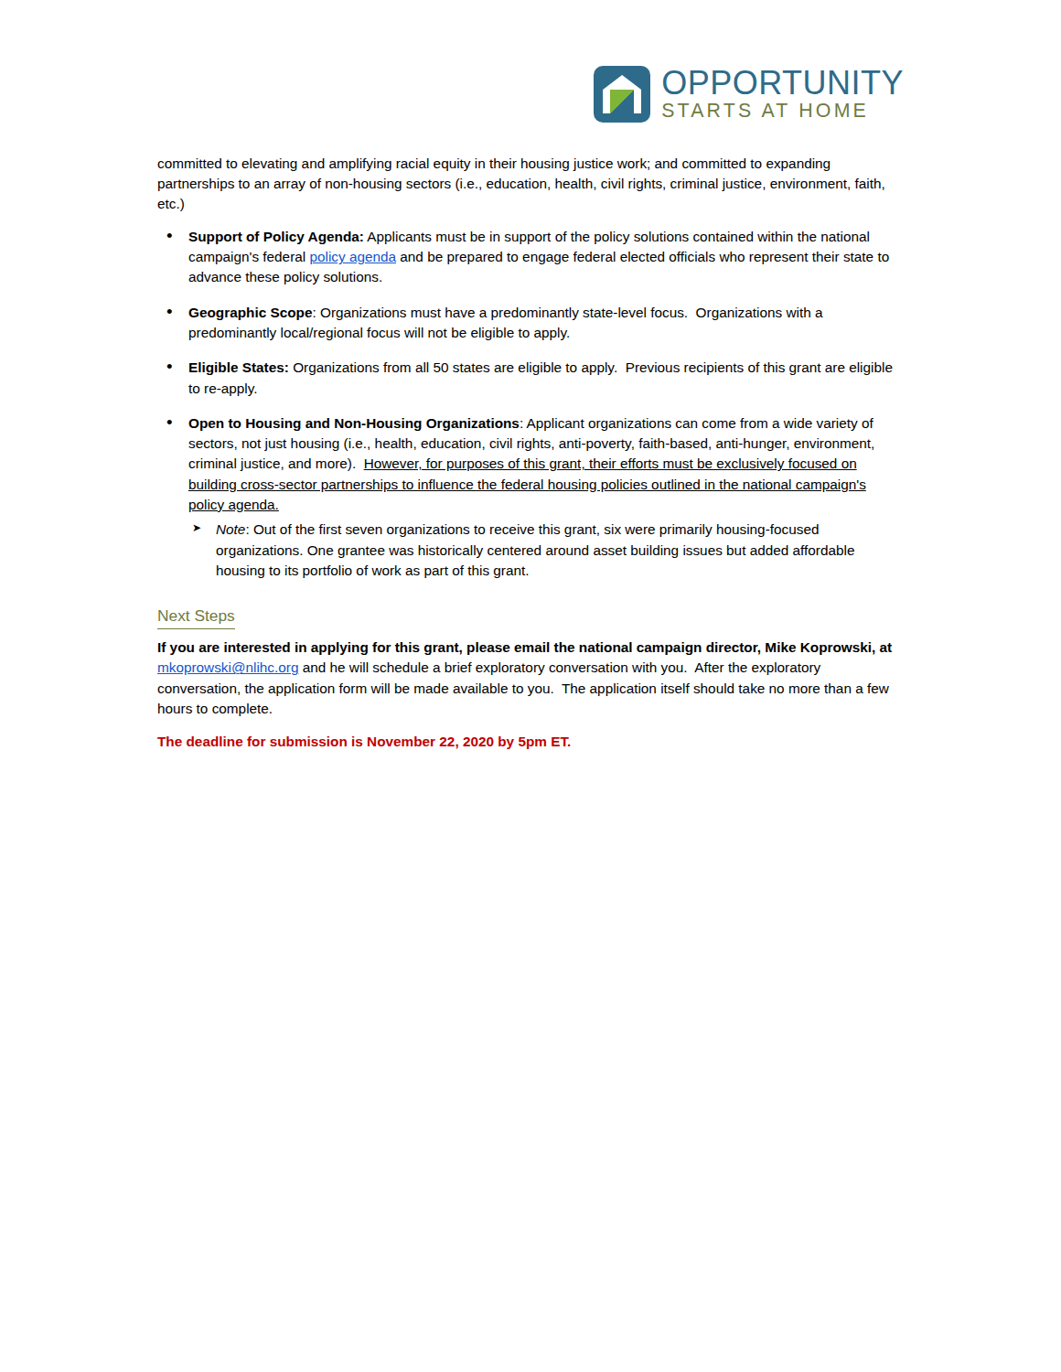OPPORTUNITY
STARTS AT HOME
committed to elevating and amplifying racial equity in their housing justice work; and committed to expanding partnerships to an array of non-housing sectors (i.e., education, health, civil rights, criminal justice, environment, faith, etc.)
Support of Policy Agenda: Applicants must be in support of the policy solutions contained within the national campaign's federal policy agenda and be prepared to engage federal elected officials who represent their state to advance these policy solutions.
Geographic Scope: Organizations must have a predominantly state-level focus. Organizations with a predominantly local/regional focus will not be eligible to apply.
Eligible States: Organizations from all 50 states are eligible to apply. Previous recipients of this grant are eligible to re-apply.
Open to Housing and Non-Housing Organizations: Applicant organizations can come from a wide variety of sectors, not just housing (i.e., health, education, civil rights, anti-poverty, faith-based, anti-hunger, environment, criminal justice, and more). However, for purposes of this grant, their efforts must be exclusively focused on building cross-sector partnerships to influence the federal housing policies outlined in the national campaign's policy agenda.
Note: Out of the first seven organizations to receive this grant, six were primarily housing-focused organizations. One grantee was historically centered around asset building issues but added affordable housing to its portfolio of work as part of this grant.
Next Steps
If you are interested in applying for this grant, please email the national campaign director, Mike Koprowski, at mkoprowski@nlihc.org and he will schedule a brief exploratory conversation with you. After the exploratory conversation, the application form will be made available to you. The application itself should take no more than a few hours to complete.
The deadline for submission is November 22, 2020 by 5pm ET.